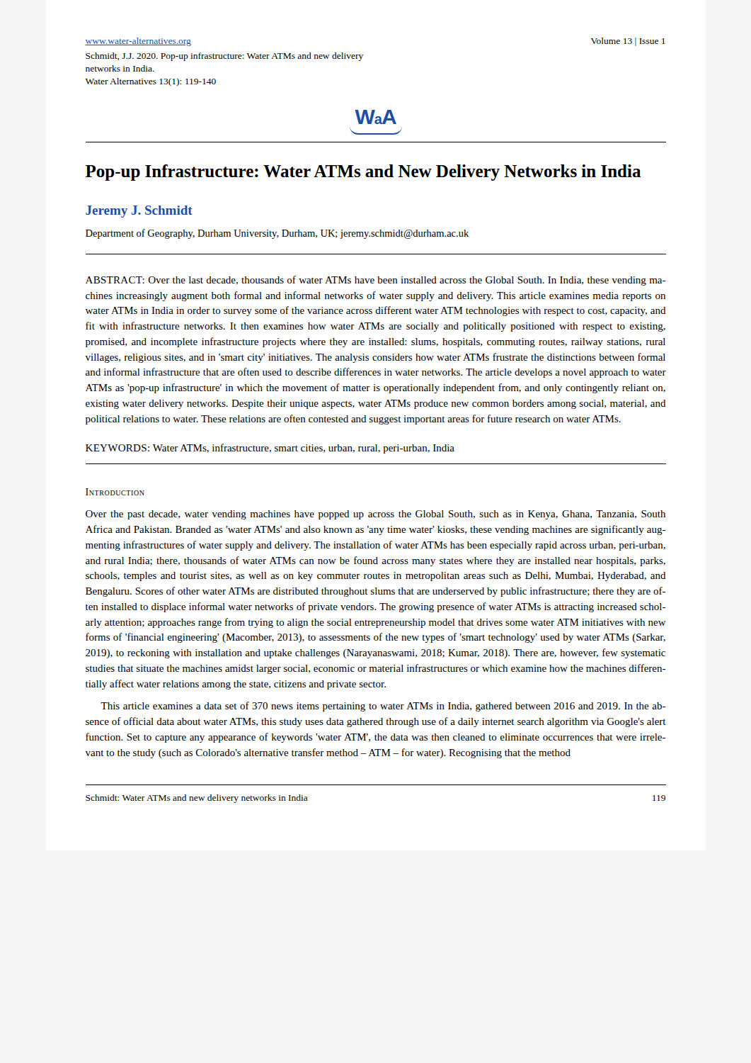www.water-alternatives.org
Schmidt, J.J. 2020. Pop-up infrastructure: Water ATMs and new delivery networks in India.
Water Alternatives 13(1): 119-140
Volume 13 | Issue 1
Wa A
Pop-up Infrastructure: Water ATMs and New Delivery Networks in India
Jeremy J. Schmidt
Department of Geography, Durham University, Durham, UK; jeremy.schmidt@durham.ac.uk
ABSTRACT: Over the last decade, thousands of water ATMs have been installed across the Global South. In India, these vending machines increasingly augment both formal and informal networks of water supply and delivery. This article examines media reports on water ATMs in India in order to survey some of the variance across different water ATM technologies with respect to cost, capacity, and fit with infrastructure networks. It then examines how water ATMs are socially and politically positioned with respect to existing, promised, and incomplete infrastructure projects where they are installed: slums, hospitals, commuting routes, railway stations, rural villages, religious sites, and in 'smart city' initiatives. The analysis considers how water ATMs frustrate the distinctions between formal and informal infrastructure that are often used to describe differences in water networks. The article develops a novel approach to water ATMs as 'pop-up infrastructure' in which the movement of matter is operationally independent from, and only contingently reliant on, existing water delivery networks. Despite their unique aspects, water ATMs produce new common borders among social, material, and political relations to water. These relations are often contested and suggest important areas for future research on water ATMs.
KEYWORDS: Water ATMs, infrastructure, smart cities, urban, rural, peri-urban, India
Introduction
Over the past decade, water vending machines have popped up across the Global South, such as in Kenya, Ghana, Tanzania, South Africa and Pakistan. Branded as 'water ATMs' and also known as 'any time water' kiosks, these vending machines are significantly augmenting infrastructures of water supply and delivery. The installation of water ATMs has been especially rapid across urban, peri-urban, and rural India; there, thousands of water ATMs can now be found across many states where they are installed near hospitals, parks, schools, temples and tourist sites, as well as on key commuter routes in metropolitan areas such as Delhi, Mumbai, Hyderabad, and Bengaluru. Scores of other water ATMs are distributed throughout slums that are underserved by public infrastructure; there they are often installed to displace informal water networks of private vendors. The growing presence of water ATMs is attracting increased scholarly attention; approaches range from trying to align the social entrepreneurship model that drives some water ATM initiatives with new forms of 'financial engineering' (Macomber, 2013), to assessments of the new types of 'smart technology' used by water ATMs (Sarkar, 2019), to reckoning with installation and uptake challenges (Narayanaswami, 2018; Kumar, 2018). There are, however, few systematic studies that situate the machines amidst larger social, economic or material infrastructures or which examine how the machines differentially affect water relations among the state, citizens and private sector.
This article examines a data set of 370 news items pertaining to water ATMs in India, gathered between 2016 and 2019. In the absence of official data about water ATMs, this study uses data gathered through use of a daily internet search algorithm via Google's alert function. Set to capture any appearance of keywords 'water ATM', the data was then cleaned to eliminate occurrences that were irrelevant to the study (such as Colorado's alternative transfer method – ATM – for water). Recognising that the method
Schmidt: Water ATMs and new delivery networks in India 119